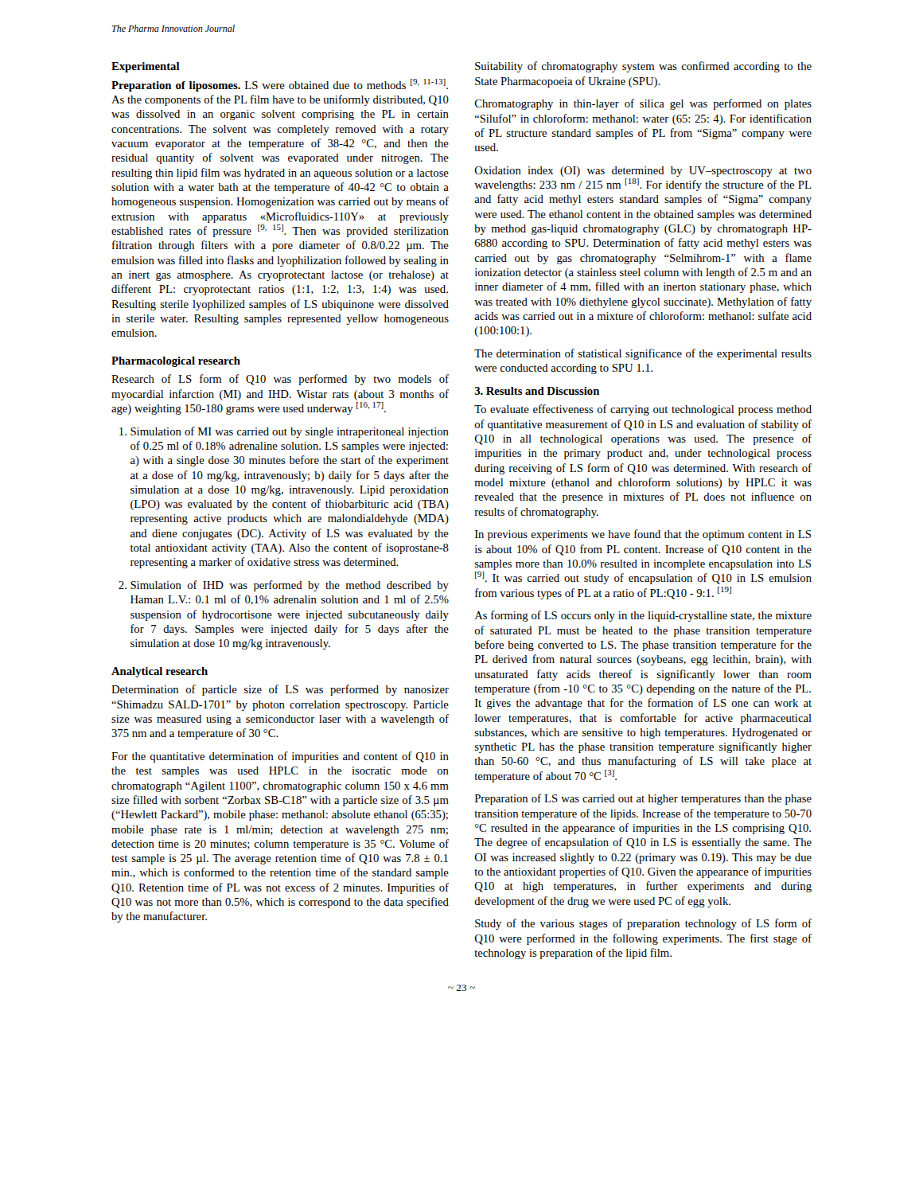The Pharma Innovation Journal
Experimental
Preparation of liposomes. LS were obtained due to methods [9, 11-13]. As the components of the PL film have to be uniformly distributed, Q10 was dissolved in an organic solvent comprising the PL in certain concentrations. The solvent was completely removed with a rotary vacuum evaporator at the temperature of 38-42 °C, and then the residual quantity of solvent was evaporated under nitrogen. The resulting thin lipid film was hydrated in an aqueous solution or a lactose solution with a water bath at the temperature of 40-42 °C to obtain a homogeneous suspension. Homogenization was carried out by means of extrusion with apparatus «Microfluidics-110Y» at previously established rates of pressure [9, 15]. Then was provided sterilization filtration through filters with a pore diameter of 0.8/0.22 µm. The emulsion was filled into flasks and lyophilization followed by sealing in an inert gas atmosphere. As cryoprotectant lactose (or trehalose) at different PL: cryoprotectant ratios (1:1, 1:2, 1:3, 1:4) was used. Resulting sterile lyophilized samples of LS ubiquinone were dissolved in sterile water. Resulting samples represented yellow homogeneous emulsion.
Pharmacological research
Research of LS form of Q10 was performed by two models of myocardial infarction (MI) and IHD. Wistar rats (about 3 months of age) weighting 150-180 grams were used underway [16, 17].
Simulation of MI was carried out by single intraperitoneal injection of 0.25 ml of 0.18% adrenaline solution. LS samples were injected: a) with a single dose 30 minutes before the start of the experiment at a dose of 10 mg/kg, intravenously; b) daily for 5 days after the simulation at a dose 10 mg/kg, intravenously. Lipid peroxidation (LPO) was evaluated by the content of thiobarbituric acid (TBA) representing active products which are malondialdehyde (MDA) and diene conjugates (DC). Activity of LS was evaluated by the total antioxidant activity (TAA). Also the content of isoprostane-8 representing a marker of oxidative stress was determined.
Simulation of IHD was performed by the method described by Haman L.V.: 0.1 ml of 0,1% adrenalin solution and 1 ml of 2.5% suspension of hydrocortisone were injected subcutaneously daily for 7 days. Samples were injected daily for 5 days after the simulation at dose 10 mg/kg intravenously.
Analytical research
Determination of particle size of LS was performed by nanosizer “Shimadzu SALD-1701” by photon correlation spectroscopy. Particle size was measured using a semiconductor laser with a wavelength of 375 nm and a temperature of 30 °C.
For the quantitative determination of impurities and content of Q10 in the test samples was used HPLC in the isocratic mode on chromatograph “Agilent 1100”, chromatographic column 150 x 4.6 mm size filled with sorbent “Zorbax SB-C18” with a particle size of 3.5 µm (“Hewlett Packard”), mobile phase: methanol: absolute ethanol (65:35); mobile phase rate is 1 ml/min; detection at wavelength 275 nm; detection time is 20 minutes; column temperature is 35 °C. Volume of test sample is 25 µl. The average retention time of Q10 was 7.8 ± 0.1 min., which is conformed to the retention time of the standard sample Q10. Retention time of PL was not excess of 2 minutes. Impurities of Q10 was not more than 0.5%, which is correspond to the data specified by the manufacturer.
Suitability of chromatography system was confirmed according to the State Pharmacopoeia of Ukraine (SPU).
Chromatography in thin-layer of silica gel was performed on plates “Silufol” in chloroform: methanol: water (65: 25: 4). For identification of PL structure standard samples of PL from “Sigma” company were used.
Oxidation index (OI) was determined by UV–spectroscopy at two wavelengths: 233 nm / 215 nm [18]. For identify the structure of the PL and fatty acid methyl esters standard samples of “Sigma” company were used. The ethanol content in the obtained samples was determined by method gas-liquid chromatography (GLC) by chromatograph HP-6880 according to SPU. Determination of fatty acid methyl esters was carried out by gas chromatography “Selmihrom-1” with a flame ionization detector (a stainless steel column with length of 2.5 m and an inner diameter of 4 mm, filled with an inerton stationary phase, which was treated with 10% diethylene glycol succinate). Methylation of fatty acids was carried out in a mixture of chloroform: methanol: sulfate acid (100:100:1).
The determination of statistical significance of the experimental results were conducted according to SPU 1.1.
3. Results and Discussion
To evaluate effectiveness of carrying out technological process method of quantitative measurement of Q10 in LS and evaluation of stability of Q10 in all technological operations was used. The presence of impurities in the primary product and, under technological process during receiving of LS form of Q10 was determined. With research of model mixture (ethanol and chloroform solutions) by HPLC it was revealed that the presence in mixtures of PL does not influence on results of chromatography.
In previous experiments we have found that the optimum content in LS is about 10% of Q10 from PL content. Increase of Q10 content in the samples more than 10.0% resulted in incomplete encapsulation into LS [9]. It was carried out study of encapsulation of Q10 in LS emulsion from various types of PL at a ratio of PL:Q10 - 9:1. [19]
As forming of LS occurs only in the liquid-crystalline state, the mixture of saturated PL must be heated to the phase transition temperature before being converted to LS. The phase transition temperature for the PL derived from natural sources (soybeans, egg lecithin, brain), with unsaturated fatty acids thereof is significantly lower than room temperature (from -10 °C to 35 °C) depending on the nature of the PL. It gives the advantage that for the formation of LS one can work at lower temperatures, that is comfortable for active pharmaceutical substances, which are sensitive to high temperatures. Hydrogenated or synthetic PL has the phase transition temperature significantly higher than 50-60 °C, and thus manufacturing of LS will take place at temperature of about 70 °C [3].
Preparation of LS was carried out at higher temperatures than the phase transition temperature of the lipids. Increase of the temperature to 50-70 °C resulted in the appearance of impurities in the LS comprising Q10. The degree of encapsulation of Q10 in LS is essentially the same. The OI was increased slightly to 0.22 (primary was 0.19). This may be due to the antioxidant properties of Q10. Given the appearance of impurities Q10 at high temperatures, in further experiments and during development of the drug we were used PC of egg yolk.
Study of the various stages of preparation technology of LS form of Q10 were performed in the following experiments. The first stage of technology is preparation of the lipid film.
~ 23 ~